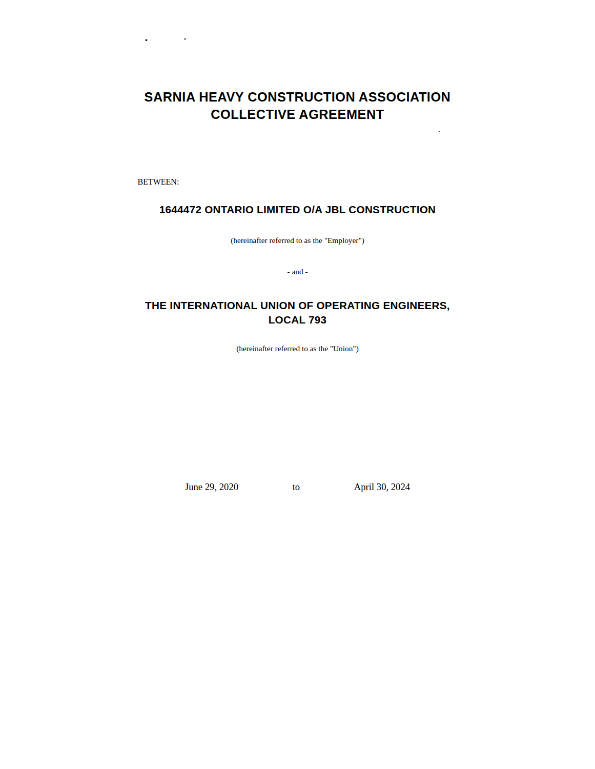• °
SARNIA HEAVY CONSTRUCTION ASSOCIATION
COLLECTIVE AGREEMENT
.
BETWEEN:
1644472 ONTARIO LIMITED O/A JBL CONSTRUCTION
(hereinafter referred to as the "Employer")
- and -
THE INTERNATIONAL UNION OF OPERATING ENGINEERS,
LOCAL 793
(hereinafter referred to as the "Union")
June 29, 2020 to April 30, 2024